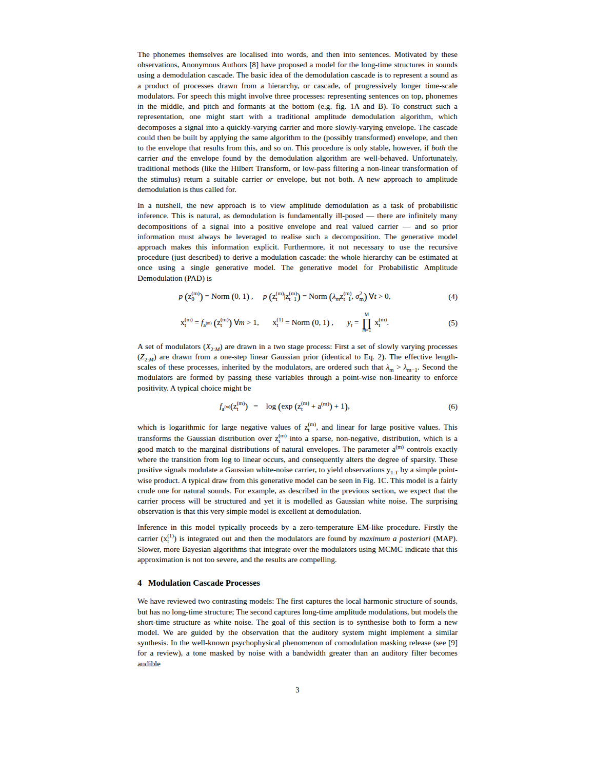The phonemes themselves are localised into words, and then into sentences. Motivated by these observations, Anonymous Authors [8] have proposed a model for the long-time structures in sounds using a demodulation cascade. The basic idea of the demodulation cascade is to represent a sound as a product of processes drawn from a hierarchy, or cascade, of progressively longer time-scale modulators. For speech this might involve three processes: representing sentences on top, phonemes in the middle, and pitch and formants at the bottom (e.g. fig. 1A and B). To construct such a representation, one might start with a traditional amplitude demodulation algorithm, which decomposes a signal into a quickly-varying carrier and more slowly-varying envelope. The cascade could then be built by applying the same algorithm to the (possibly transformed) envelope, and then to the envelope that results from this, and so on. This procedure is only stable, however, if both the carrier and the envelope found by the demodulation algorithm are well-behaved. Unfortunately, traditional methods (like the Hilbert Transform, or low-pass filtering a non-linear transformation of the stimulus) return a suitable carrier or envelope, but not both. A new approach to amplitude demodulation is thus called for.
In a nutshell, the new approach is to view amplitude demodulation as a task of probabilistic inference. This is natural, as demodulation is fundamentally ill-posed — there are infinitely many decompositions of a signal into a positive envelope and real valued carrier — and so prior information must always be leveraged to realise such a decomposition. The generative model approach makes this information explicit. Furthermore, it not necessary to use the recursive procedure (just described) to derive a modulation cascade: the whole hierarchy can be estimated at once using a single generative model. The generative model for Probabilistic Amplitude Demodulation (PAD) is
| p ( z (m) 0 ) = Norm ( 0, 1 ) , p ( z (m) t / z (m) t−1 ) = Norm ( λ m z (m) t−1 , σ 2 m ) ∀ t > 0, | (4) |
| x (m) t = f a (m) ( z (m) t ) ∀ m > 1, x (1) t = Norm ( 0, 1 ) , y t = M ∏ m =1 x (m) t . | (5) |
A set of modulators (X2:M) are drawn in a two stage process: First a set of slowly varying processes (Z2:M) are drawn from a one-step linear Gaussian prior (identical to Eq. 2). The effective length-scales of these processes, inherited by the modulators, are ordered such that λm > λm−1. Second the modulators are formed by passing these variables through a point-wise non-linearity to enforce positivity. A typical choice might be
| f a (m) ( z (m) t ) = log ( exp ( z (m) t + a (m) ) + 1 ) , | (6) |
which is logarithmic for large negative values of z(m) t, and linear for large positive values. This transforms the Gaussian distribution over z(m) t into a sparse, non-negative, distribution, which is a good match to the marginal distributions of natural envelopes. The parameter a(m) controls exactly where the transition from log to linear occurs, and consequently alters the degree of sparsity. These positive signals modulate a Gaussian white-noise carrier, to yield observations y1:T by a simple point-wise product. A typical draw from this generative model can be seen in Fig. 1C. This model is a fairly crude one for natural sounds. For example, as described in the previous section, we expect that the carrier process will be structured and yet it is modelled as Gaussian white noise. The surprising observation is that this very simple model is excellent at demodulation.
Inference in this model typically proceeds by a zero-temperature EM-like procedure. Firstly the carrier (x(1) t) is integrated out and then the modulators are found by maximum a posteriori (MAP). Slower, more Bayesian algorithms that integrate over the modulators using MCMC indicate that this approximation is not too severe, and the results are compelling.
4 Modulation Cascade Processes
We have reviewed two contrasting models: The first captures the local harmonic structure of sounds, but has no long-time structure; The second captures long-time amplitude modulations, but models the short-time structure as white noise. The goal of this section is to synthesise both to form a new model. We are guided by the observation that the auditory system might implement a similar synthesis. In the well-known psychophysical phenomenon of comodulation masking release (see [9] for a review), a tone masked by noise with a bandwidth greater than an auditory filter becomes audible
3